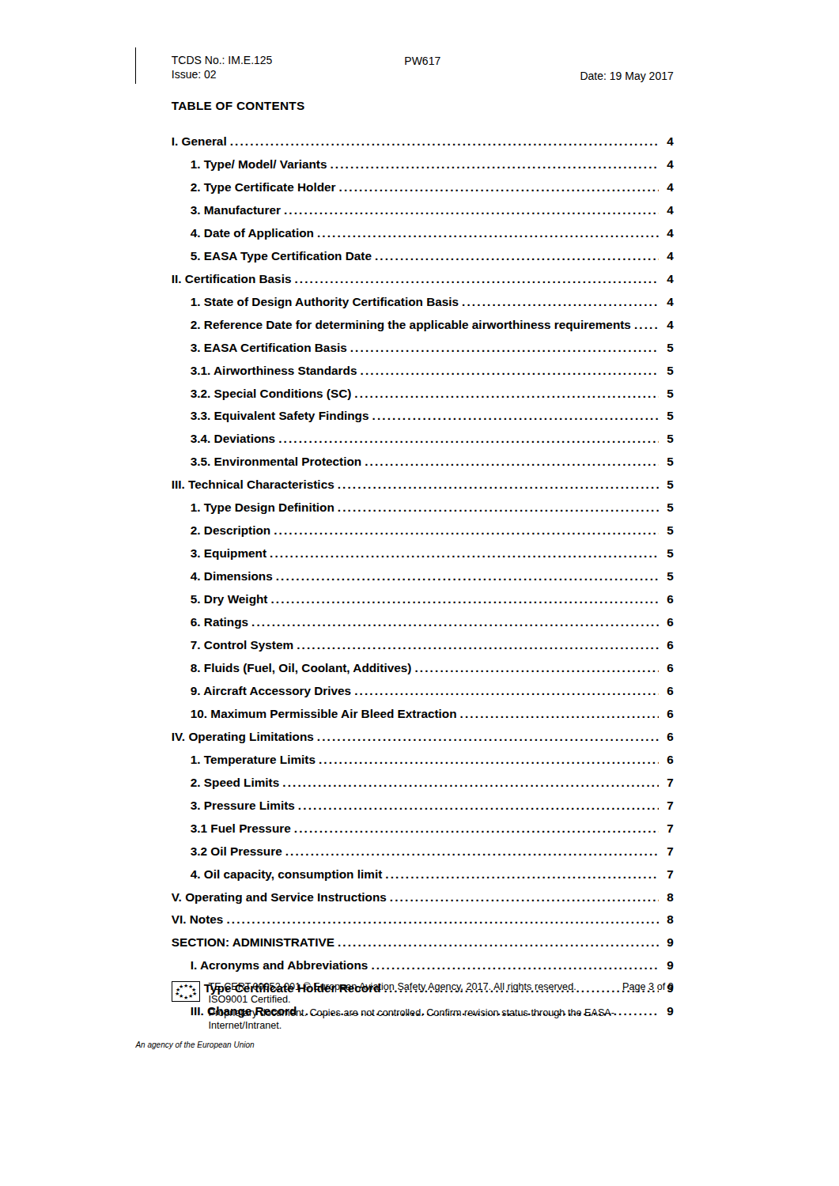TCDS No.: IM.E.125
Issue: 02
PW617
Date: 19 May 2017
TABLE OF CONTENTS
I. General........................................................................................................................... 4
1. Type/ Model/ Variants..................................................................................................... 4
2. Type Certificate Holder................................................................................................... 4
3. Manufacturer.............................................................................................................. 4
4. Date of Application....................................................................................................... 4
5. EASA Type Certification Date............................................................................................. 4
II. Certification Basis............................................................................................................. 4
1. State of Design Authority Certification Basis......................................................................... 4
2. Reference Date for determining the applicable airworthiness requirements.......................... 4
3. EASA Certification Basis.................................................................................................. 5
3.1. Airworthiness Standards.............................................................................................. 5
3.2. Special Conditions (SC)................................................................................................. 5
3.3. Equivalent Safety Findings............................................................................................ 5
3.4. Deviations.............................................................................................................. 5
3.5. Environmental Protection............................................................................................. 5
III. Technical Characteristics..................................................................................................... 5
1. Type Design Definition................................................................................................... 5
2. Description................................................................................................................. 5
3. Equipment................................................................................................................. 5
4. Dimensions................................................................................................................ 5
5. Dry Weight................................................................................................................. 6
6. Ratings..................................................................................................................... 6
7. Control System........................................................................................................... 6
8. Fluids (Fuel, Oil, Coolant, Additives)..................................................................................... 6
9. Aircraft Accessory Drives................................................................................................ 6
10. Maximum Permissible Air Bleed Extraction....................................................................... 6
IV. Operating Limitations......................................................................................................... 6
1. Temperature Limits....................................................................................................... 6
2. Speed Limits............................................................................................................... 7
3. Pressure Limits........................................................................................................... 7
3.1 Fuel Pressure........................................................................................................... 7
3.2 Oil Pressure............................................................................................................. 7
4. Oil capacity, consumption limit........................................................................................... 7
V. Operating and Service Instructions......................................................................................... 8
VI. Notes......................................................................................................................... 8
SECTION: ADMINISTRATIVE............................................................................................. 9
I. Acronyms and Abbreviations............................................................................................. 9
II. Type Certificate Holder Record......................................................................................... 9
III. Change Record.......................................................................................................... 9
★ ★ ★ ★ ★ ★ ★ ★ ★ ★
TE.CERT.00052-001 © European Aviation Safety Agency, 2017. All rights reserved. ISO9001 Certified. Page 3 of 9
Proprietary document. Copies are not controlled. Confirm revision status through the EASA-Internet/Intranet.
An agency of the European Union